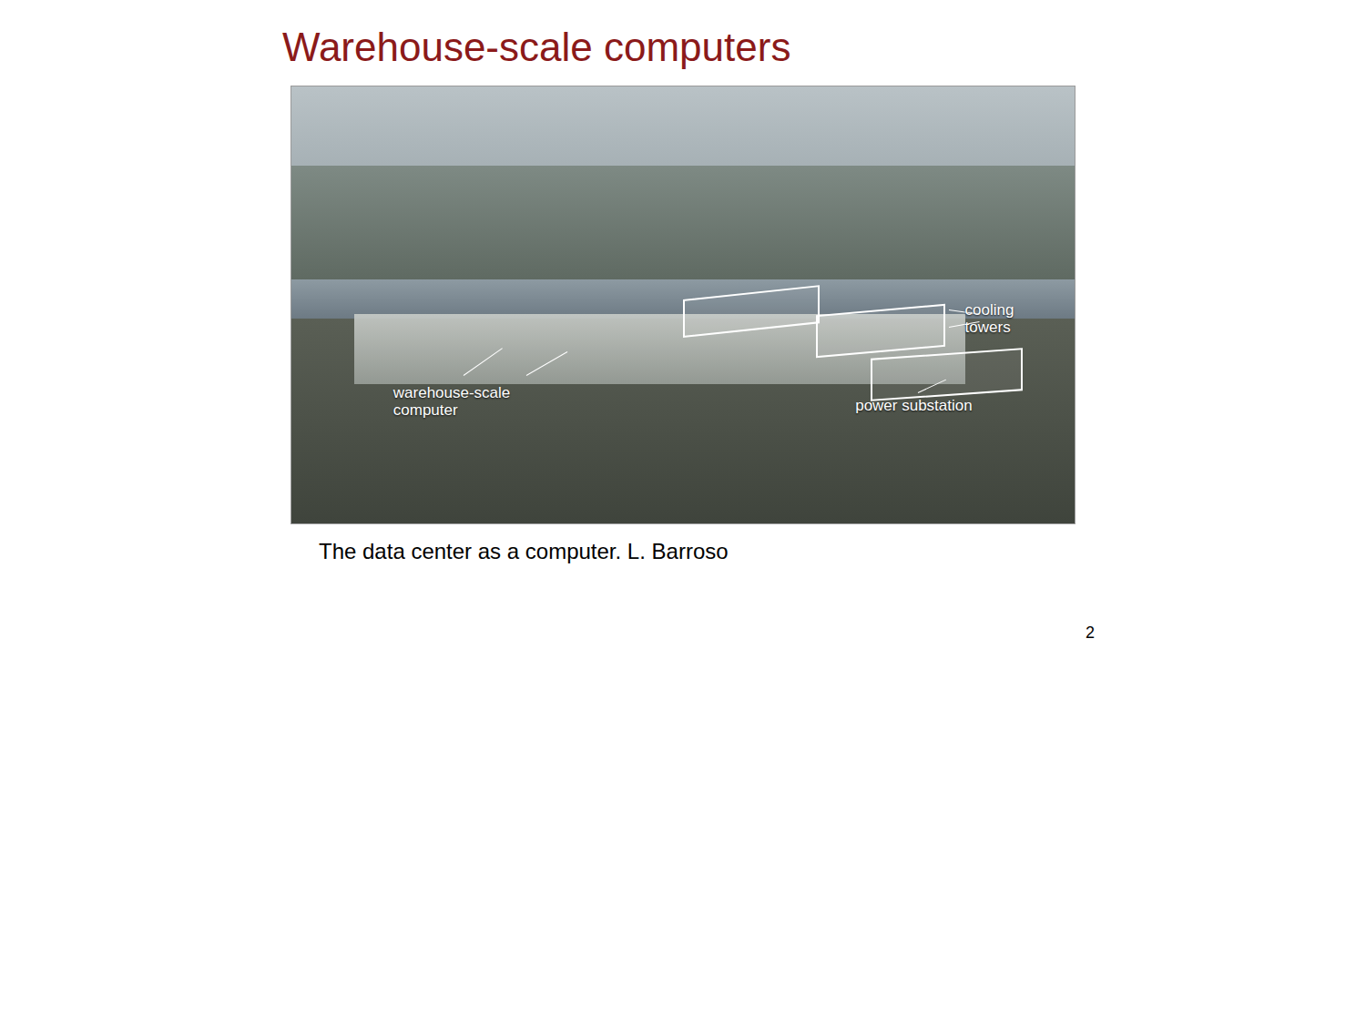Warehouse-scale computers
cooling
towers
warehouse-scale
computer
power substation
The data center as a computer. L. Barroso
2